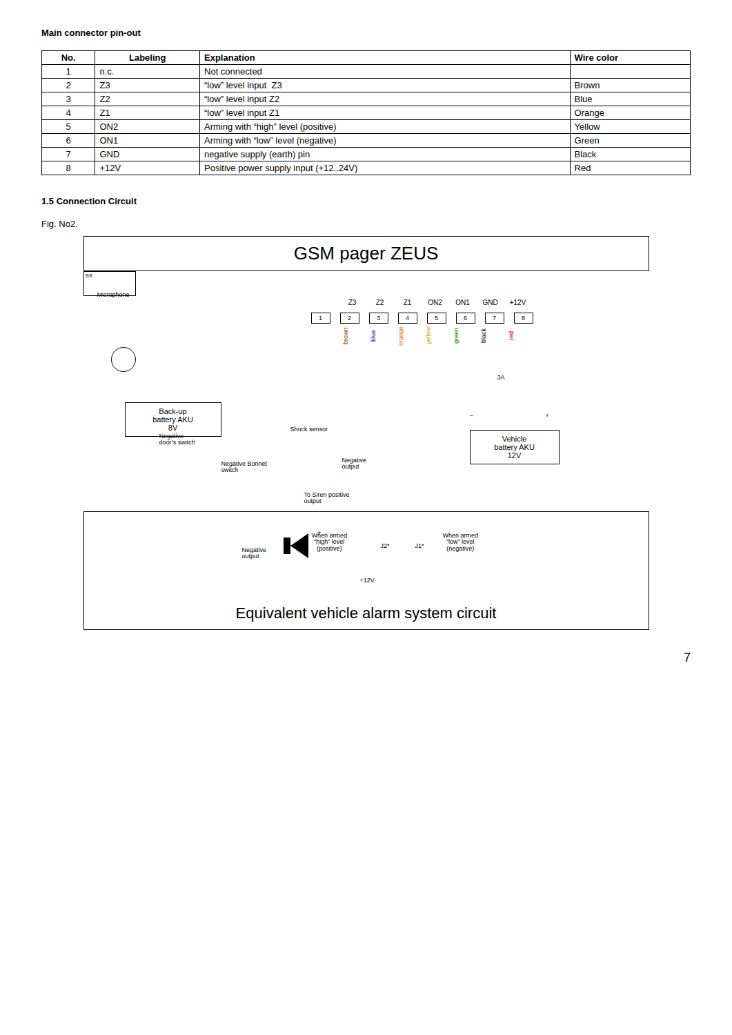Main connector pin-out
| No. | Labeling | Explanation | Wire color |
| --- | --- | --- | --- |
| 1 | n.c. | Not connected | |
| 2 | Z3 | “low” level input Z3 | Brown |
| 3 | Z2 | “low” level input Z2 | Blue |
| 4 | Z1 | “low” level input Z1 | Orange |
| 5 | ON2 | Arming with “high” level (positive) | Yellow |
| 6 | ON1 | Arming with “low” level (negative) | Green |
| 7 | GND | negative supply (earth) pin | Black |
| 8 | +12V | Positive power supply input (+12..24V) | Red |
1.5 Connection Circuit
Fig. No2.
GSM pager ZEUS
Microphone
Z3 Z2 Z1 ON2 ON1 GND +12V
1
2
3
4
5
6
7
8
brown blue orange yellow green black red
3A
Back-up
battery AKU
8V
Vehicle
battery AKU
12V
− + Negative
door’s switch Negative Bonnet
switch Shock sensor
SS
Negative
output To Siren positive
output
+ Negative
output
When armed
“high” level
(positive) J2* J1* When armed
“low” level
(negative) +12V
Equivalent vehicle alarm system circuit
7